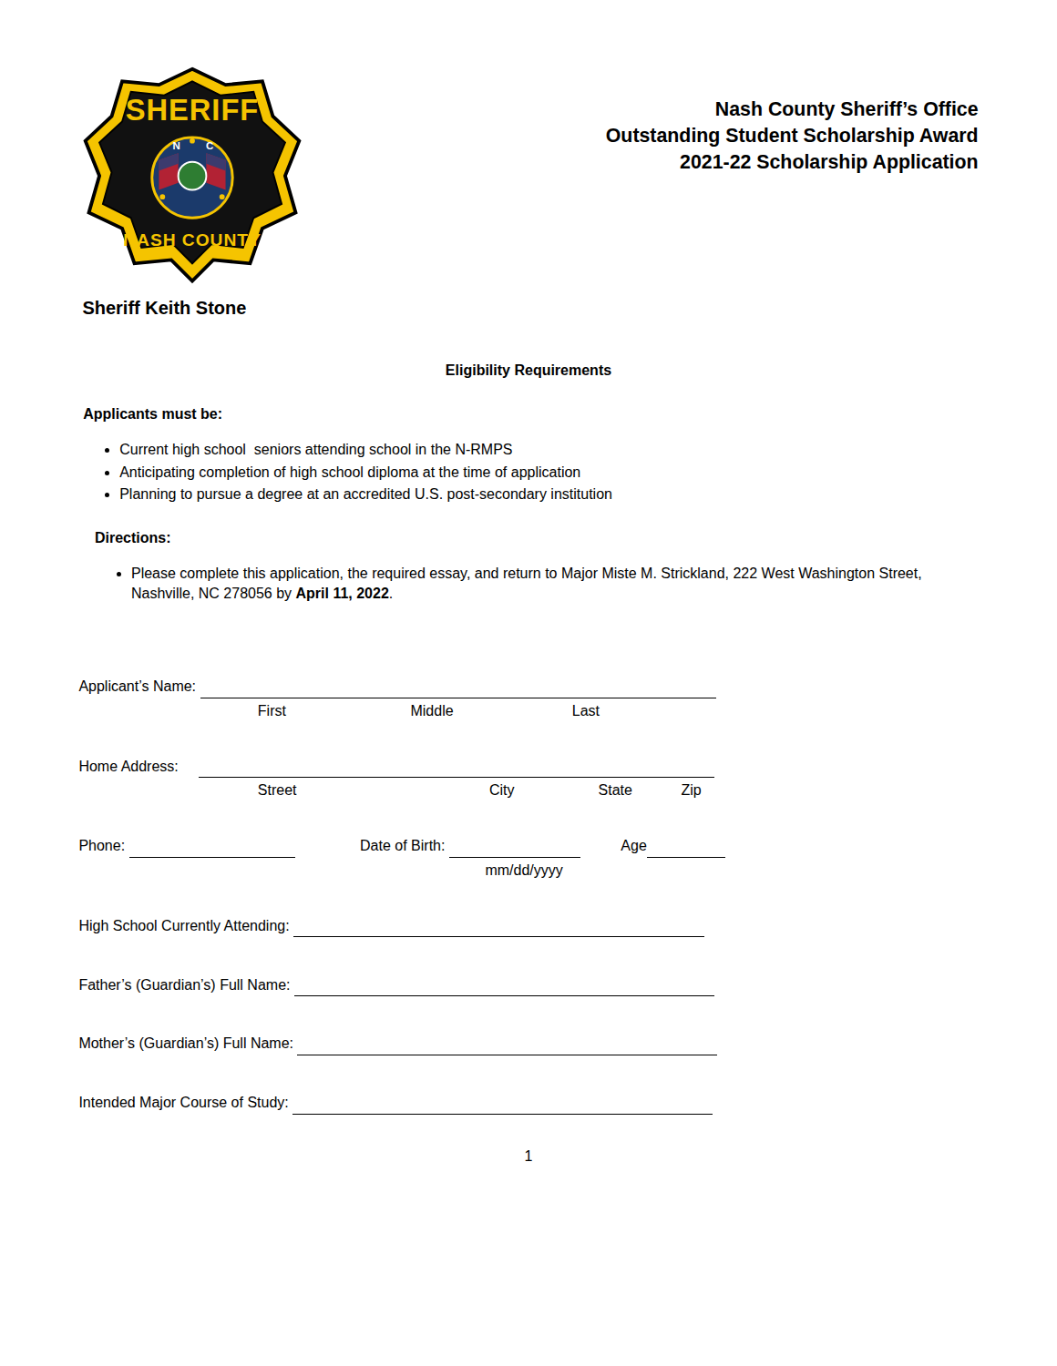SHERIFF N C NASH COUNTY
Nash County Sheriff’s Office
Outstanding Student Scholarship Award
2021-22 Scholarship Application
Sheriff Keith Stone
Eligibility Requirements
Applicants must be:
Current high school seniors attending school in the N-RMPS
Anticipating completion of high school diploma at the time of application
Planning to pursue a degree at an accredited U.S. post-secondary institution
Directions:
Please complete this application, the required essay, and return to Major Miste M. Strickland, 222 West Washington Street, Nashville, NC 278056 by April 11, 2022.
Applicant’s Name:
First Middle Last
Home Address:
Street City State Zip
Phone: Date of Birth: Age
mm/dd/yyyy
High School Currently Attending:
Father’s (Guardian’s) Full Name:
Mother’s (Guardian’s) Full Name:
Intended Major Course of Study:
1